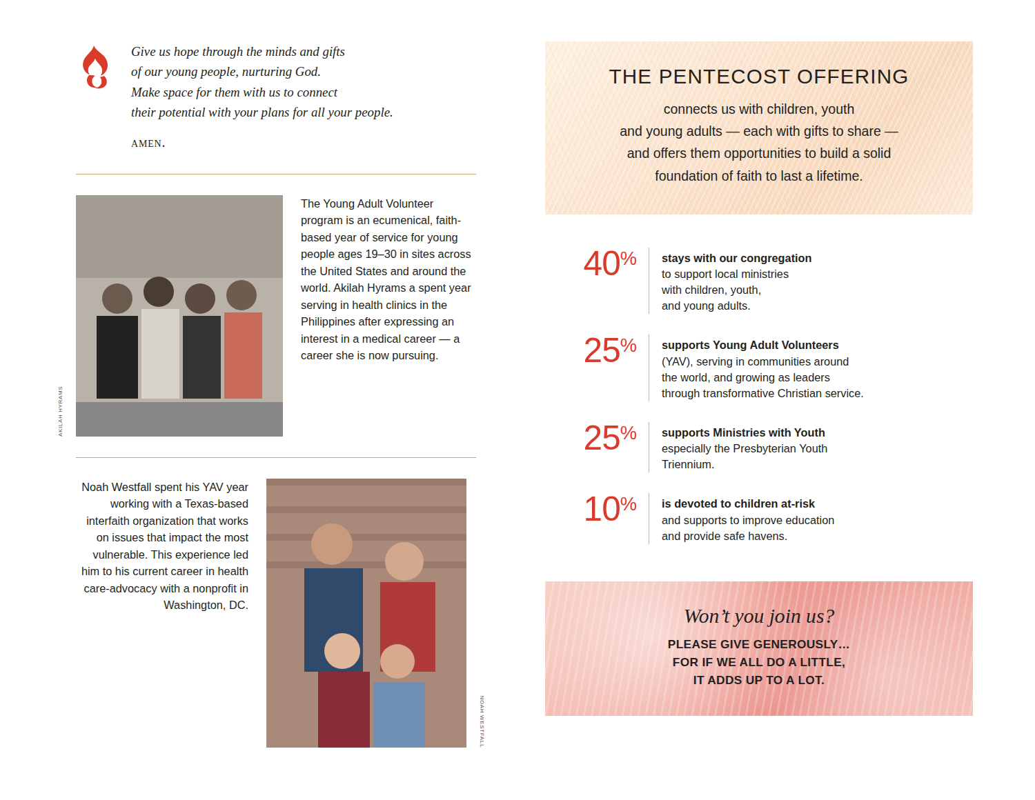Give us hope through the minds and gifts
of our young people, nurturing God.
Make space for them with us to connect
their potential with your plans for all your people.
Amen.
AKILAH HYRAMS
The Young Adult Volunteer program is an ecumenical, faith-based year of service for young people ages 19–30 in sites across the United States and around the world. Akilah Hyrams a spent year serving in health clinics in the Philippines after expressing an interest in a medical career — a career she is now pursuing.
Noah Westfall spent his YAV year working with a Texas-based interfaith organization that works on issues that impact the most vulnerable. This experience led him to his current career in health care-advocacy with a nonprofit in Washington, DC.
NOAH WESTFALL
THE PENTECOST OFFERING
connects us with children, youth
and young adults — each with gifts to share —
and offers them opportunities to build a solid
foundation of faith to last a lifetime.
40%
stays with our congregation to support local ministries
with children, youth,
and young adults.
25%
supports Young Adult Volunteers (YAV), serving in communities around
the world, and growing as leaders
through transformative Christian service.
25%
supports Ministries with Youth especially the Presbyterian Youth
Triennium.
10%
is devoted to children at-risk and supports to improve education
and provide safe havens.
Won’t you join us?
Please give generously…
for if we all do a little,
it adds up to a lot.